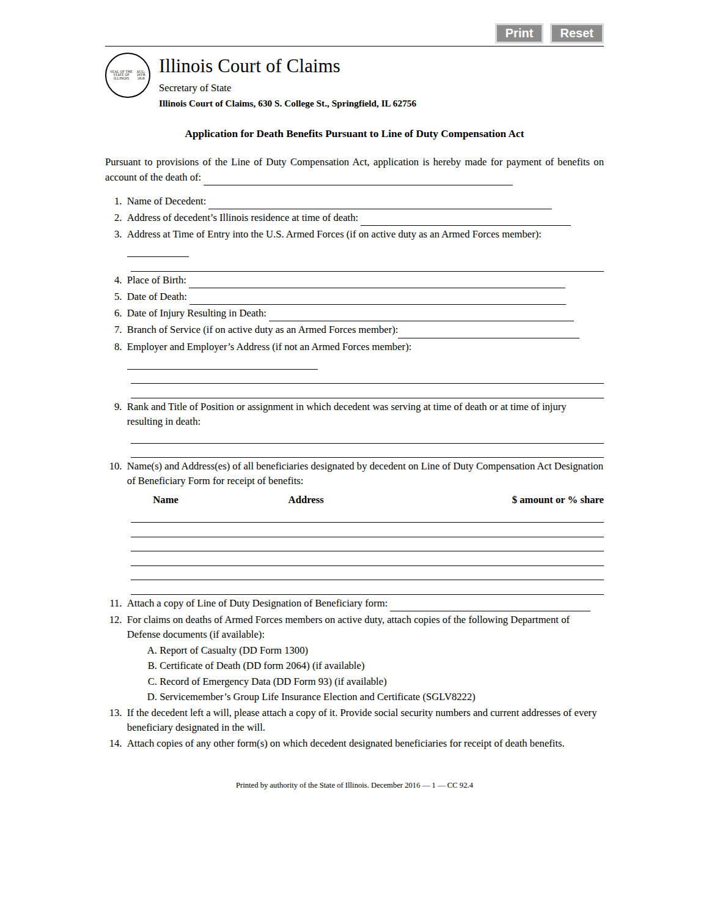Print Reset
SEAL OF THE STATE OF ILLINOIS AUG. 26TH 1818
Illinois Court of Claims
Secretary of State
Illinois Court of Claims, 630 S. College St., Springfield, IL 62756
Application for Death Benefits Pursuant to Line of Duty Compensation Act
Pursuant to provisions of the Line of Duty Compensation Act, application is hereby made for payment of benefits on account of the death of:
Name of Decedent:
Address of decedent’s Illinois residence at time of death:
Address at Time of Entry into the U.S. Armed Forces (if on active duty as an Armed Forces member):
Place of Birth:
Date of Death:
Date of Injury Resulting in Death:
Branch of Service (if on active duty as an Armed Forces member):
Employer and Employer’s Address (if not an Armed Forces member):
Rank and Title of Position or assignment in which decedent was serving at time of death or at time of injury resulting in death:
Name(s) and Address(es) of all beneficiaries designated by decedent on Line of Duty Compensation Act Designation of Beneficiary Form for receipt of benefits:
Name
Address
$ amount or % share
Attach a copy of Line of Duty Designation of Beneficiary form:
For claims on deaths of Armed Forces members on active duty, attach copies of the following Department of Defense documents (if available):
Report of Casualty (DD Form 1300)
Certificate of Death (DD form 2064) (if available)
Record of Emergency Data (DD Form 93) (if available)
Servicemember’s Group Life Insurance Election and Certificate (SGLV8222)
If the decedent left a will, please attach a copy of it. Provide social security numbers and current addresses of every beneficiary designated in the will.
Attach copies of any other form(s) on which decedent designated beneficiaries for receipt of death benefits.
Printed by authority of the State of Illinois. December 2016 — 1 — CC 92.4